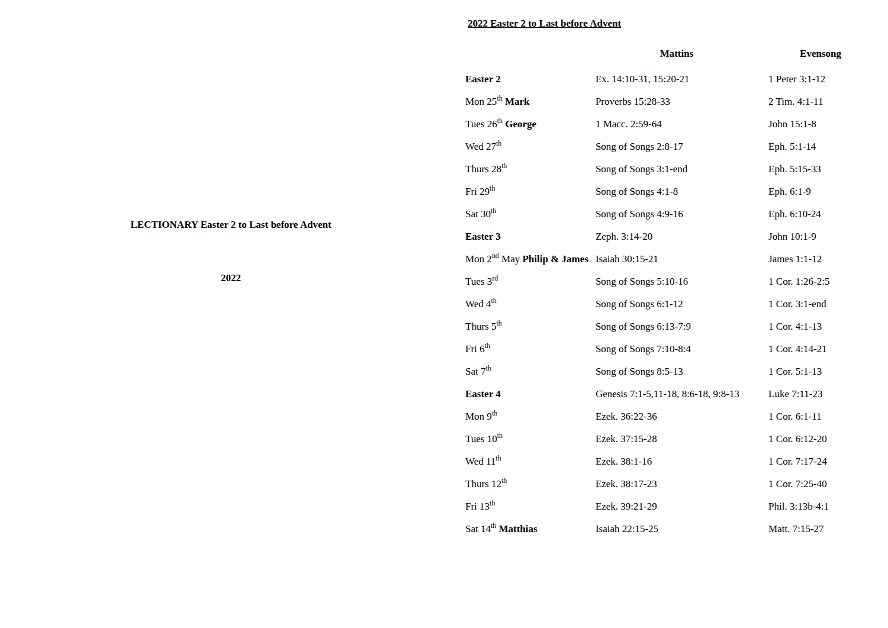LECTIONARY Easter 2 to Last before Advent
2022
2022 Easter 2 to Last before Advent
| | Mattins | Evensong |
| --- | --- | --- |
| Easter 2 | Ex. 14:10-31, 15:20-21 | 1 Peter 3:1-12 |
| Mon 25 th Mark | Proverbs 15:28-33 | 2 Tim. 4:1-11 |
| Tues 26 th George | 1 Macc. 2:59-64 | John 15:1-8 |
| Wed 27 th | Song of Songs 2:8-17 | Eph. 5:1-14 |
| Thurs 28 th | Song of Songs 3:1-end | Eph. 5:15-33 |
| Fri 29 th | Song of Songs 4:1-8 | Eph. 6:1-9 |
| Sat 30 th | Song of Songs 4:9-16 | Eph. 6:10-24 |
| Easter 3 | Zeph. 3:14-20 | John 10:1-9 |
| Mon 2 nd May Philip & James | Isaiah 30:15-21 | James 1:1-12 |
| Tues 3 rd | Song of Songs 5:10-16 | 1 Cor. 1:26-2:5 |
| Wed 4 th | Song of Songs 6:1-12 | 1 Cor. 3:1-end |
| Thurs 5 th | Song of Songs 6:13-7:9 | 1 Cor. 4:1-13 |
| Fri 6 th | Song of Songs 7:10-8:4 | 1 Cor. 4:14-21 |
| Sat 7 th | Song of Songs 8:5-13 | 1 Cor. 5:1-13 |
| Easter 4 | Genesis 7:1-5,11-18, 8:6-18, 9:8-13 | Luke 7:11-23 |
| Mon 9 th | Ezek. 36:22-36 | 1 Cor. 6:1-11 |
| Tues 10 th | Ezek. 37:15-28 | 1 Cor. 6:12-20 |
| Wed 11 th | Ezek. 38:1-16 | 1 Cor. 7:17-24 |
| Thurs 12 th | Ezek. 38:17-23 | 1 Cor. 7:25-40 |
| Fri 13 th | Ezek. 39:21-29 | Phil. 3:13b-4:1 |
| Sat 14 th Matthias | Isaiah 22:15-25 | Matt. 7:15-27 |